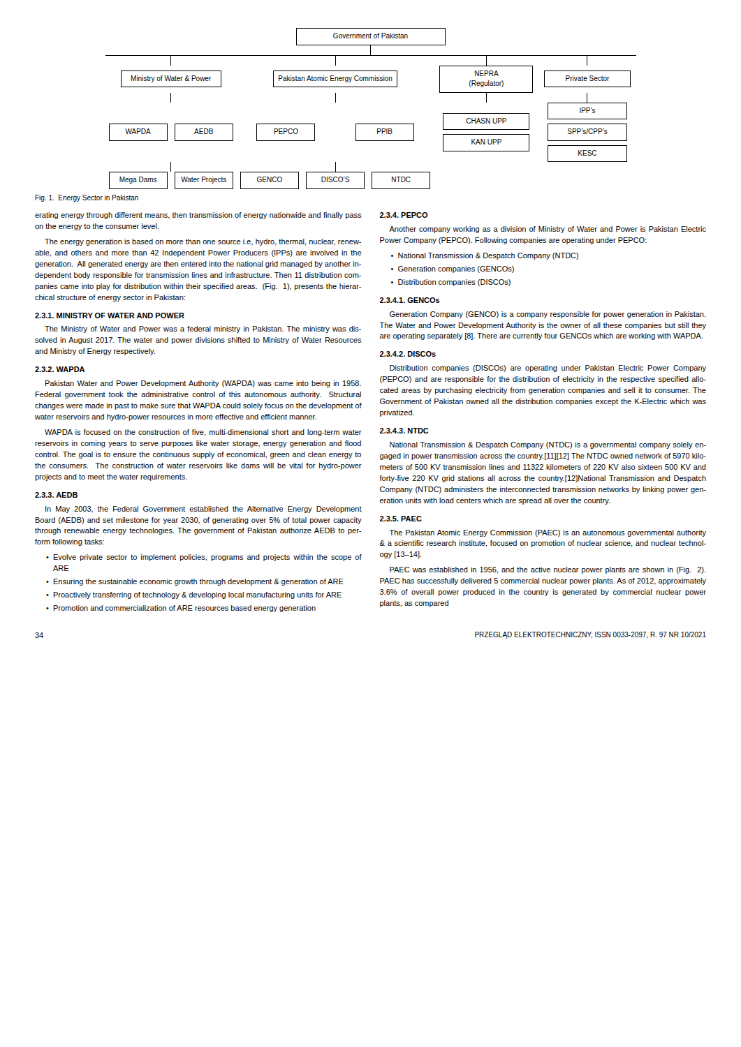| Government of Pakistan |
| Ministry of Water & Power | Pakistan Atomic Energy Commission | NEPRA (Regulator) | Private Sector |
| / WAPDA / AEDB / | / PEPCO / PPIB / | / CHASN UPP / / KAN UPP / | / IPP’s / / SPP’s/CPP’s / / KESC / |
| / Mega Dams / Water Projects / | / GENCO / DISCO’S / NTDC / | | |
Fig. 1. Energy Sector in Pakistan
erating energy through different means, then transmission of energy nationwide and finally pass on the energy to the consumer level.
The energy generation is based on more than one source i.e, hydro, thermal, nuclear, renewable, and others and more than 42 Independent Power Producers (IPPs) are involved in the generation. All generated energy are then entered into the national grid managed by another independent body responsible for transmission lines and infrastructure. Then 11 distribution companies came into play for distribution within their specified areas. (Fig. 1), presents the hierarchical structure of energy sector in Pakistan:
2.3.1. Ministry of Water and Power
The Ministry of Water and Power was a federal ministry in Pakistan. The ministry was dissolved in August 2017. The water and power divisions shifted to Ministry of Water Resources and Ministry of Energy respectively.
2.3.2. WAPDA
Pakistan Water and Power Development Authority (WAPDA) was came into being in 1958. Federal government took the administrative control of this autonomous authority. Structural changes were made in past to make sure that WAPDA could solely focus on the development of water reservoirs and hydro-power resources in more effective and efficient manner.
WAPDA is focused on the construction of five, multi-dimensional short and long-term water reservoirs in coming years to serve purposes like water storage, energy generation and flood control. The goal is to ensure the continuous supply of economical, green and clean energy to the consumers. The construction of water reservoirs like dams will be vital for hydro-power projects and to meet the water requirements.
2.3.3. AEDB
In May 2003, the Federal Government established the Alternative Energy Development Board (AEDB) and set milestone for year 2030, of generating over 5% of total power capacity through renewable energy technologies. The government of Pakistan authorize AEDB to perform following tasks:
Evolve private sector to implement policies, programs and projects within the scope of ARE
Ensuring the sustainable economic growth through development & generation of ARE
Proactively transferring of technology & developing local manufacturing units for ARE
Promotion and commercialization of ARE resources based energy generation
2.3.4. PEPCO
Another company working as a division of Ministry of Water and Power is Pakistan Electric Power Company (PEPCO). Following companies are operating under PEPCO:
National Transmission & Despatch Company (NTDC)
Generation companies (GENCOs)
Distribution companies (DISCOs)
2.3.4.1. GENCOs
Generation Company (GENCO) is a company responsible for power generation in Pakistan. The Water and Power Development Authority is the owner of all these companies but still they are operating separately [8]. There are currently four GENCOs which are working with WAPDA.
2.3.4.2. DISCOs
Distribution companies (DISCOs) are operating under Pakistan Electric Power Company (PEPCO) and are responsible for the distribution of electricity in the respective specified allocated areas by purchasing electricity from generation companies and sell it to consumer. The Government of Pakistan owned all the distribution companies except the K-Electric which was privatized.
2.3.4.3. NTDC
National Transmission & Despatch Company (NTDC) is a governmental company solely engaged in power transmission across the country.[11][12] The NTDC owned network of 5970 kilometers of 500 KV transmission lines and 11322 kilometers of 220 KV also sixteen 500 KV and forty-five 220 KV grid stations all across the country.[12]National Transmission and Despatch Company (NTDC) administers the interconnected transmission networks by linking power generation units with load centers which are spread all over the country.
2.3.5. PAEC
The Pakistan Atomic Energy Commission (PAEC) is an autonomous governmental authority & a scientific research institute, focused on promotion of nuclear science, and nuclear technology [13–14].
PAEC was established in 1956, and the active nuclear power plants are shown in (Fig. 2). PAEC has successfully delivered 5 commercial nuclear power plants. As of 2012, approximately 3.6% of overall power produced in the country is generated by commercial nuclear power plants, as compared
34
PRZEGLĄD ELEKTROTECHNICZNY, ISSN 0033-2097, R. 97 NR 10/2021